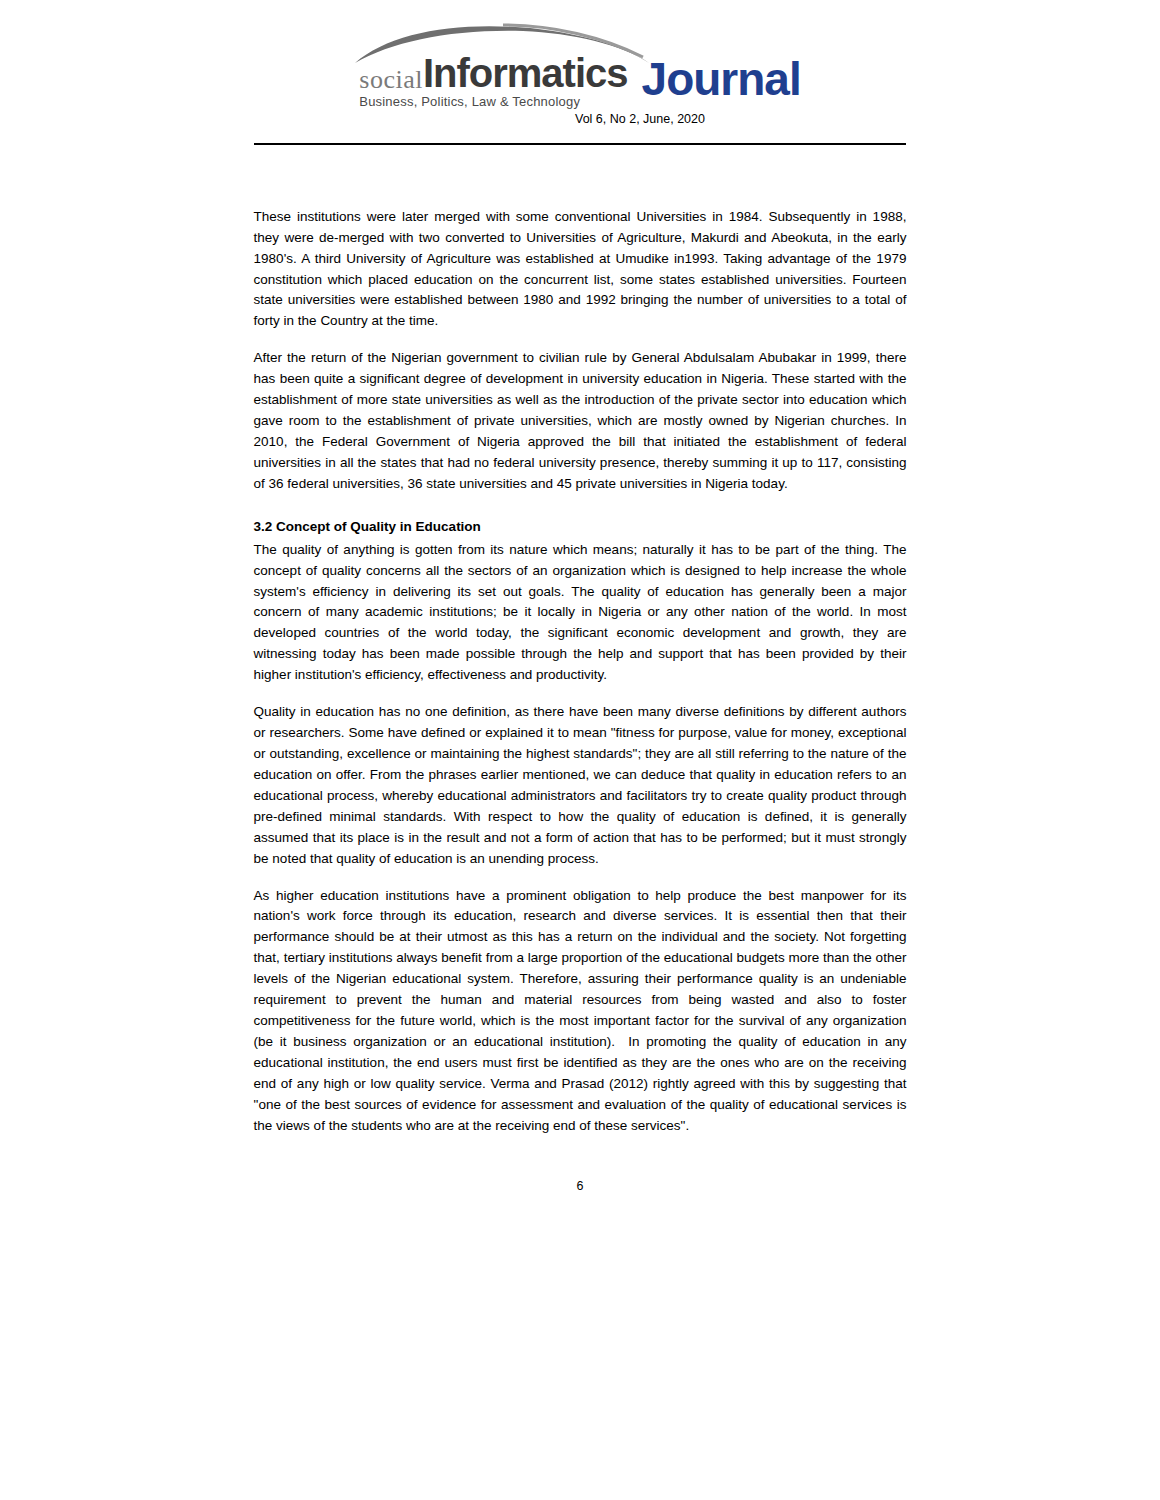social Informatics
Business, Politics, Law & Technology
Journal
Vol 6, No 2, June, 2020
These institutions were later merged with some conventional Universities in 1984. Subsequently in 1988, they were de-merged with two converted to Universities of Agriculture, Makurdi and Abeokuta, in the early 1980's. A third University of Agriculture was established at Umudike in1993. Taking advantage of the 1979 constitution which placed education on the concurrent list, some states established universities. Fourteen state universities were established between 1980 and 1992 bringing the number of universities to a total of forty in the Country at the time.
After the return of the Nigerian government to civilian rule by General Abdulsalam Abubakar in 1999, there has been quite a significant degree of development in university education in Nigeria. These started with the establishment of more state universities as well as the introduction of the private sector into education which gave room to the establishment of private universities, which are mostly owned by Nigerian churches. In 2010, the Federal Government of Nigeria approved the bill that initiated the establishment of federal universities in all the states that had no federal university presence, thereby summing it up to 117, consisting of 36 federal universities, 36 state universities and 45 private universities in Nigeria today.
3.2 Concept of Quality in Education
The quality of anything is gotten from its nature which means; naturally it has to be part of the thing. The concept of quality concerns all the sectors of an organization which is designed to help increase the whole system's efficiency in delivering its set out goals. The quality of education has generally been a major concern of many academic institutions; be it locally in Nigeria or any other nation of the world. In most developed countries of the world today, the significant economic development and growth, they are witnessing today has been made possible through the help and support that has been provided by their higher institution's efficiency, effectiveness and productivity.
Quality in education has no one definition, as there have been many diverse definitions by different authors or researchers. Some have defined or explained it to mean "fitness for purpose, value for money, exceptional or outstanding, excellence or maintaining the highest standards"; they are all still referring to the nature of the education on offer. From the phrases earlier mentioned, we can deduce that quality in education refers to an educational process, whereby educational administrators and facilitators try to create quality product through pre-defined minimal standards. With respect to how the quality of education is defined, it is generally assumed that its place is in the result and not a form of action that has to be performed; but it must strongly be noted that quality of education is an unending process.
As higher education institutions have a prominent obligation to help produce the best manpower for its nation's work force through its education, research and diverse services. It is essential then that their performance should be at their utmost as this has a return on the individual and the society. Not forgetting that, tertiary institutions always benefit from a large proportion of the educational budgets more than the other levels of the Nigerian educational system. Therefore, assuring their performance quality is an undeniable requirement to prevent the human and material resources from being wasted and also to foster competitiveness for the future world, which is the most important factor for the survival of any organization (be it business organization or an educational institution). In promoting the quality of education in any educational institution, the end users must first be identified as they are the ones who are on the receiving end of any high or low quality service. Verma and Prasad (2012) rightly agreed with this by suggesting that "one of the best sources of evidence for assessment and evaluation of the quality of educational services is the views of the students who are at the receiving end of these services".
6